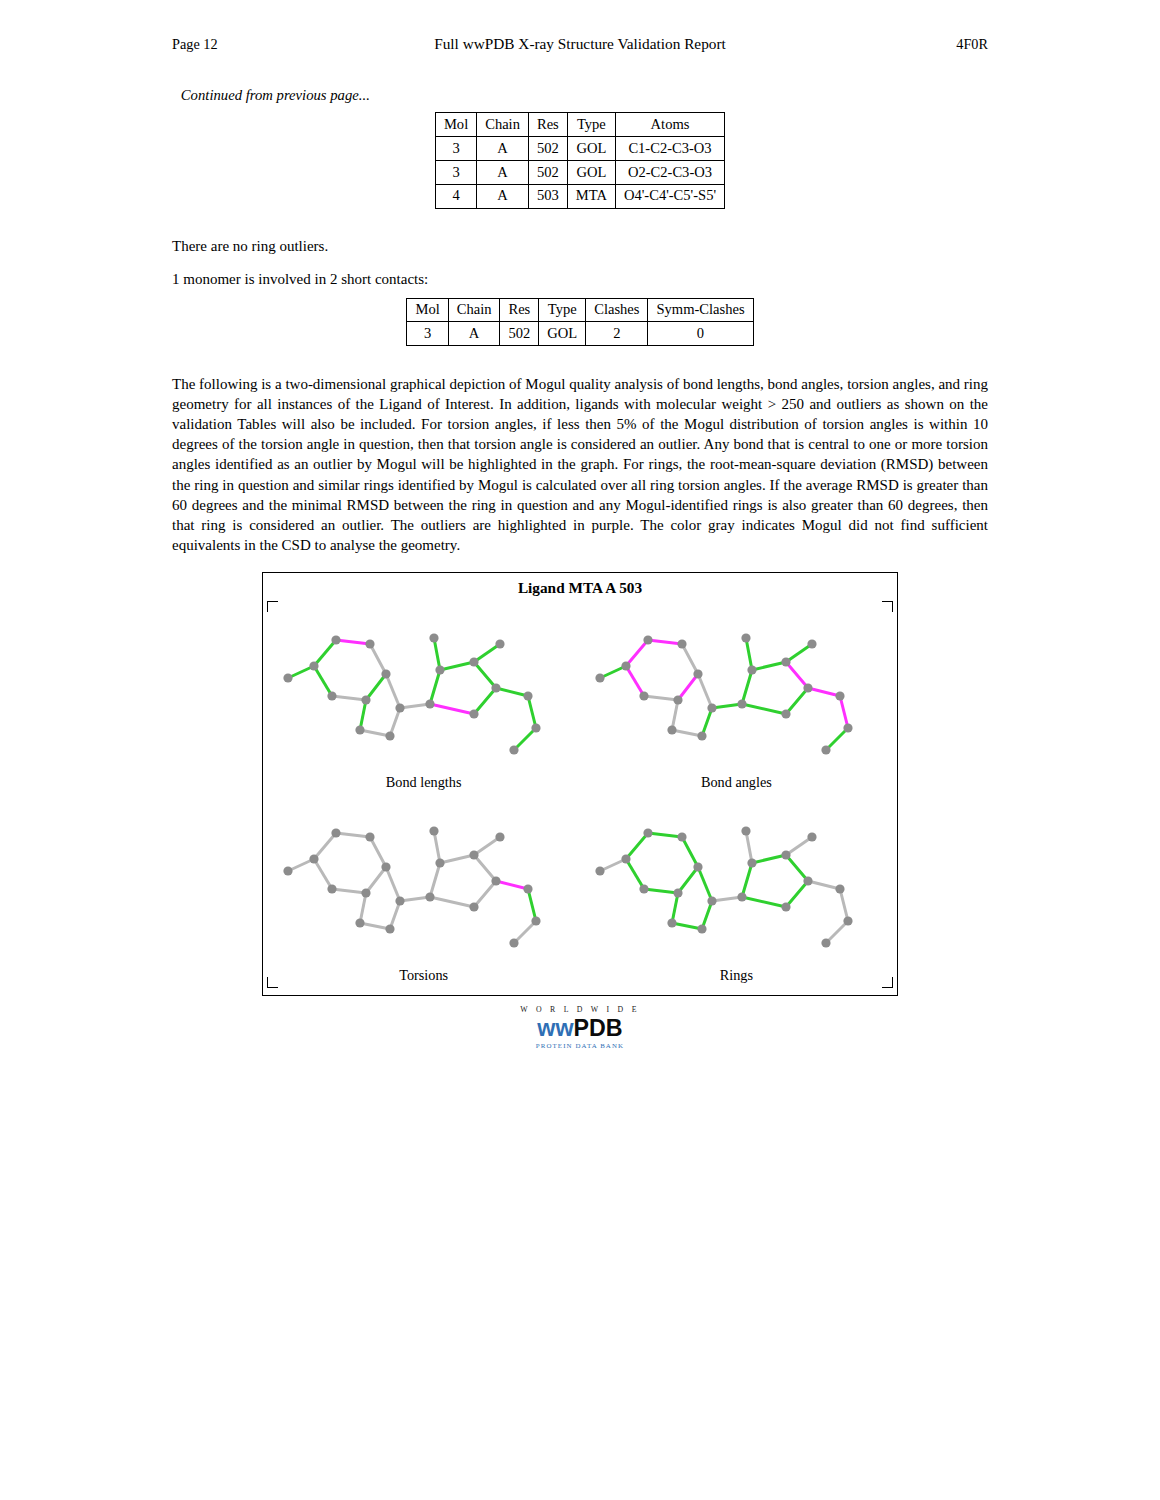Page 12
Full wwPDB X-ray Structure Validation Report
4F0R
Continued from previous page...
| Mol | Chain | Res | Type | Atoms |
| --- | --- | --- | --- | --- |
| 3 | A | 502 | GOL | C1-C2-C3-O3 |
| 3 | A | 502 | GOL | O2-C2-C3-O3 |
| 4 | A | 503 | MTA | O4'-C4'-C5'-S5' |
There are no ring outliers.
1 monomer is involved in 2 short contacts:
| Mol | Chain | Res | Type | Clashes | Symm-Clashes |
| --- | --- | --- | --- | --- | --- |
| 3 | A | 502 | GOL | 2 | 0 |
The following is a two-dimensional graphical depiction of Mogul quality analysis of bond lengths, bond angles, torsion angles, and ring geometry for all instances of the Ligand of Interest. In addition, ligands with molecular weight > 250 and outliers as shown on the validation Tables will also be included. For torsion angles, if less then 5% of the Mogul distribution of torsion angles is within 10 degrees of the torsion angle in question, then that torsion angle is considered an outlier. Any bond that is central to one or more torsion angles identified as an outlier by Mogul will be highlighted in the graph. For rings, the root-mean-square deviation (RMSD) between the ring in question and similar rings identified by Mogul is calculated over all ring torsion angles. If the average RMSD is greater than 60 degrees and the minimal RMSD between the ring in question and any Mogul-identified rings is also greater than 60 degrees, then that ring is considered an outlier. The outliers are highlighted in purple. The color gray indicates Mogul did not find sufficient equivalents in the CSD to analyse the geometry.
Ligand MTA A 503
Bond lengths
Bond angles
Torsions
Rings
W O R L D W I D E
ww PDB
PROTEIN DATA BANK